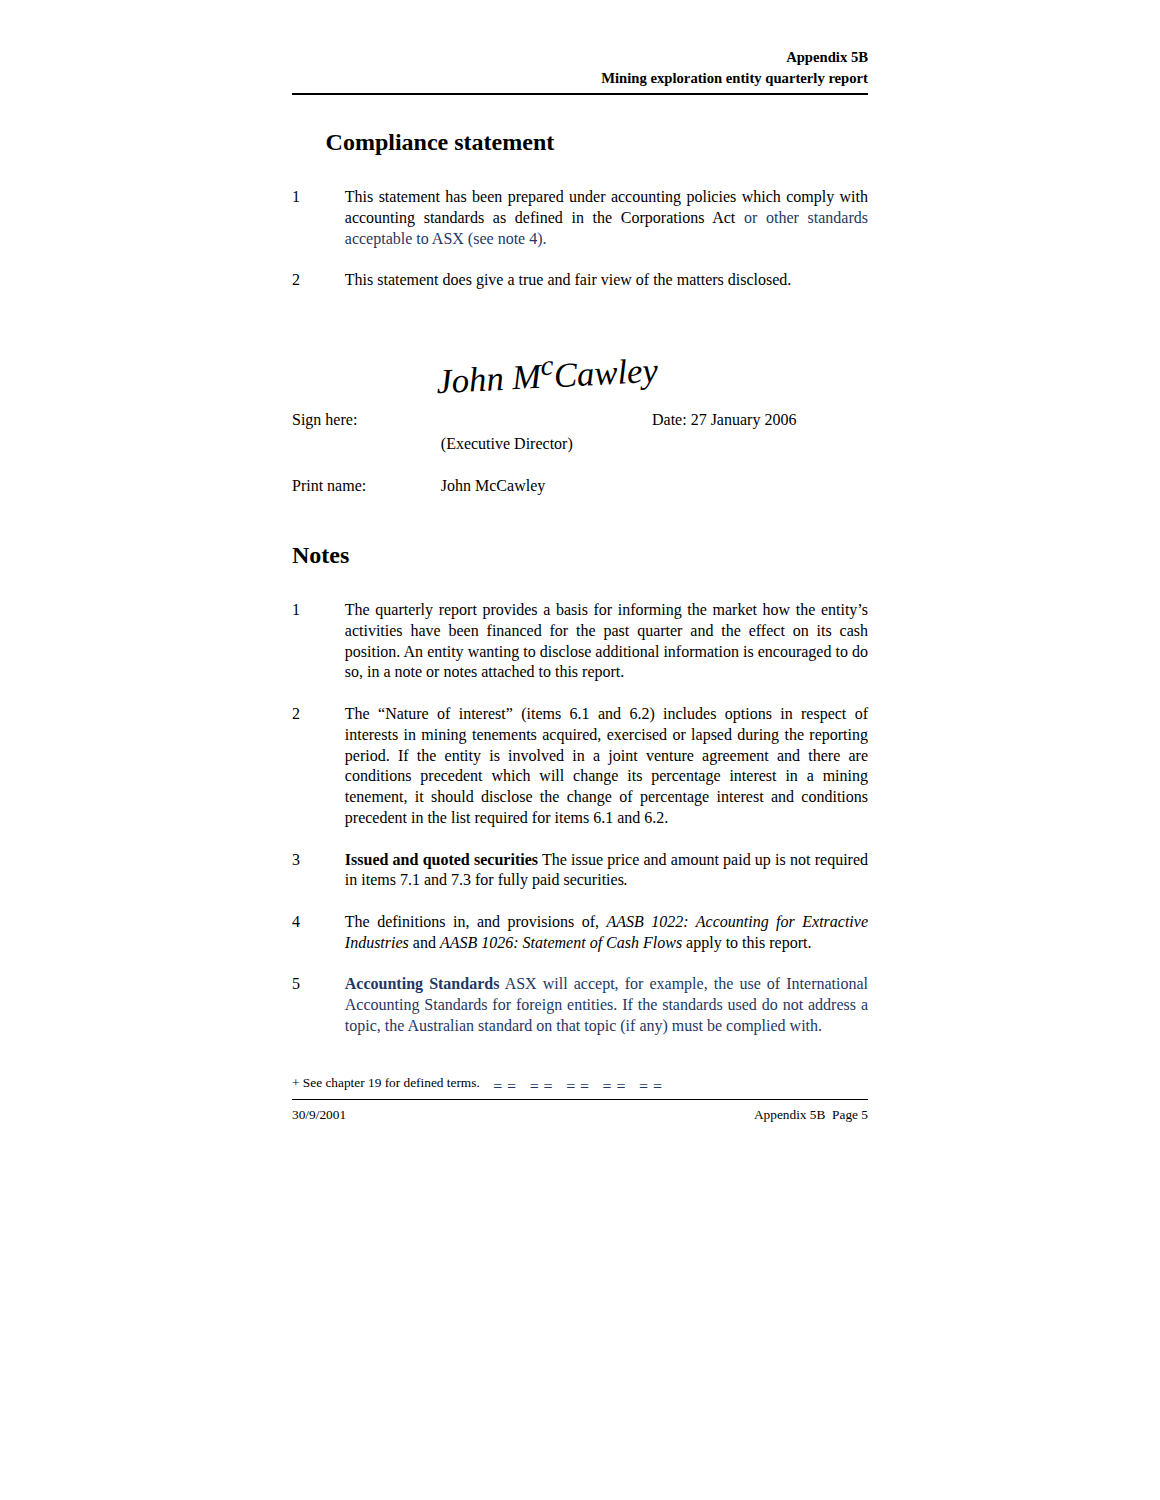Appendix 5B
Mining exploration entity quarterly report
Compliance statement
1
This statement has been prepared under accounting policies which comply with accounting standards as defined in the Corporations Act or other standards acceptable to ASX (see note 4).
2
This statement does give a true and fair view of the matters disclosed.
John McCawley
Sign here:
Date: 27 January 2006
(Executive Director)
Print name:
John McCawley
Notes
1
The quarterly report provides a basis for informing the market how the entity’s activities have been financed for the past quarter and the effect on its cash position. An entity wanting to disclose additional information is encouraged to do so, in a note or notes attached to this report.
2
The “Nature of interest” (items 6.1 and 6.2) includes options in respect of interests in mining tenements acquired, exercised or lapsed during the reporting period. If the entity is involved in a joint venture agreement and there are conditions precedent which will change its percentage interest in a mining tenement, it should disclose the change of percentage interest and conditions precedent in the list required for items 6.1 and 6.2.
3
Issued and quoted securities The issue price and amount paid up is not required in items 7.1 and 7.3 for fully paid securities.
4
The definitions in, and provisions of, AASB 1022: Accounting for Extractive Industries and AASB 1026: Statement of Cash Flows apply to this report.
5
Accounting Standards ASX will accept, for example, the use of International Accounting Standards for foreign entities. If the standards used do not address a topic, the Australian standard on that topic (if any) must be complied with.
== == == == ==
+ See chapter 19 for defined terms.
30/9/2001
Appendix 5B Page 5